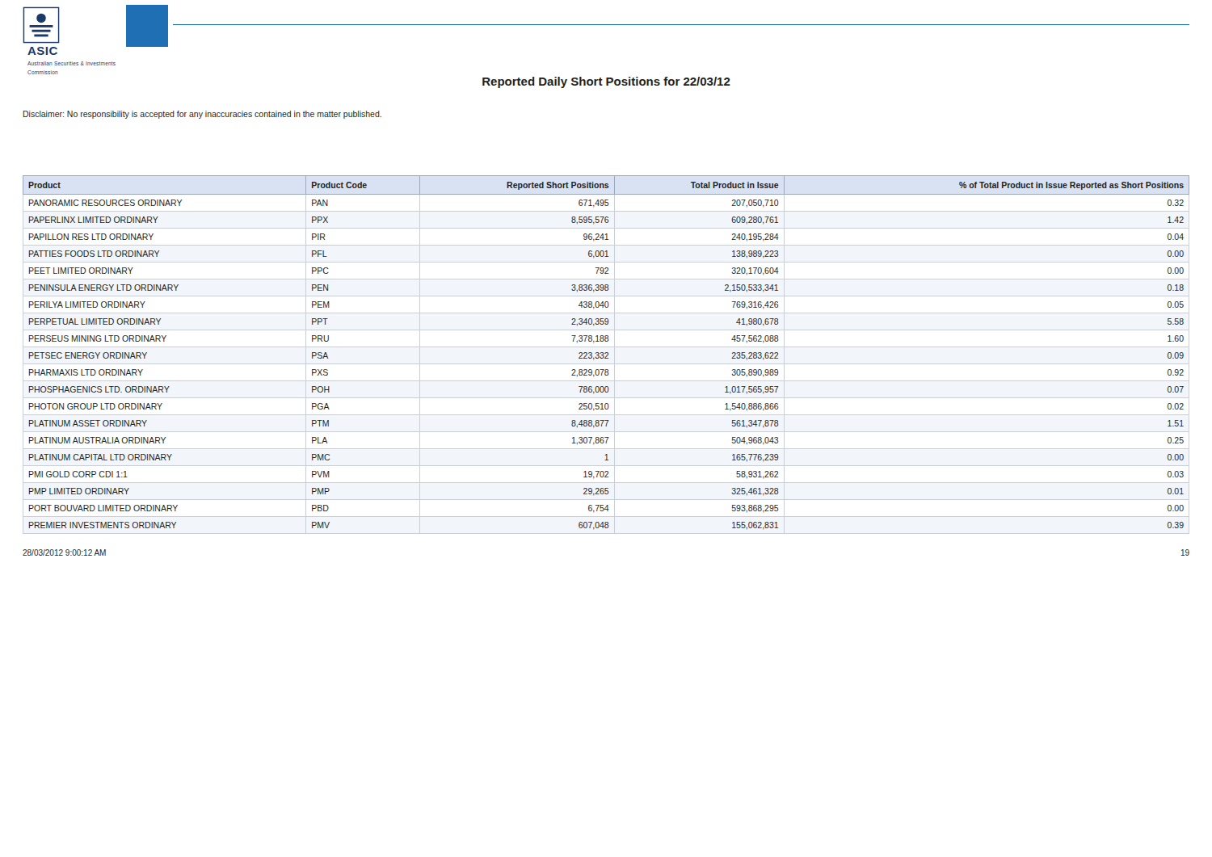ASIC
Australian Securities & Investments Commission
Reported Daily Short Positions for 22/03/12
Disclaimer: No responsibility is accepted for any inaccuracies contained in the matter published.
| Product | Product Code | Reported Short Positions | Total Product in Issue | % of Total Product in Issue Reported as Short Positions |
| --- | --- | --- | --- | --- |
| PANORAMIC RESOURCES ORDINARY | PAN | 671,495 | 207,050,710 | 0.32 |
| PAPERLINX LIMITED ORDINARY | PPX | 8,595,576 | 609,280,761 | 1.42 |
| PAPILLON RES LTD ORDINARY | PIR | 96,241 | 240,195,284 | 0.04 |
| PATTIES FOODS LTD ORDINARY | PFL | 6,001 | 138,989,223 | 0.00 |
| PEET LIMITED ORDINARY | PPC | 792 | 320,170,604 | 0.00 |
| PENINSULA ENERGY LTD ORDINARY | PEN | 3,836,398 | 2,150,533,341 | 0.18 |
| PERILYA LIMITED ORDINARY | PEM | 438,040 | 769,316,426 | 0.05 |
| PERPETUAL LIMITED ORDINARY | PPT | 2,340,359 | 41,980,678 | 5.58 |
| PERSEUS MINING LTD ORDINARY | PRU | 7,378,188 | 457,562,088 | 1.60 |
| PETSEC ENERGY ORDINARY | PSA | 223,332 | 235,283,622 | 0.09 |
| PHARMAXIS LTD ORDINARY | PXS | 2,829,078 | 305,890,989 | 0.92 |
| PHOSPHAGENICS LTD. ORDINARY | POH | 786,000 | 1,017,565,957 | 0.07 |
| PHOTON GROUP LTD ORDINARY | PGA | 250,510 | 1,540,886,866 | 0.02 |
| PLATINUM ASSET ORDINARY | PTM | 8,488,877 | 561,347,878 | 1.51 |
| PLATINUM AUSTRALIA ORDINARY | PLA | 1,307,867 | 504,968,043 | 0.25 |
| PLATINUM CAPITAL LTD ORDINARY | PMC | 1 | 165,776,239 | 0.00 |
| PMI GOLD CORP CDI 1:1 | PVM | 19,702 | 58,931,262 | 0.03 |
| PMP LIMITED ORDINARY | PMP | 29,265 | 325,461,328 | 0.01 |
| PORT BOUVARD LIMITED ORDINARY | PBD | 6,754 | 593,868,295 | 0.00 |
| PREMIER INVESTMENTS ORDINARY | PMV | 607,048 | 155,062,831 | 0.39 |
28/03/2012 9:00:12 AM 19